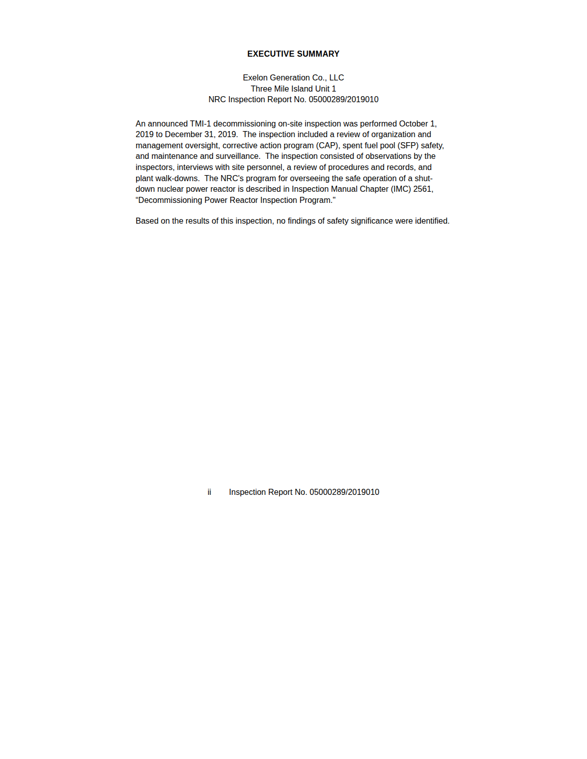EXECUTIVE SUMMARY
Exelon Generation Co., LLC
Three Mile Island Unit 1
NRC Inspection Report No. 05000289/2019010
An announced TMI-1 decommissioning on-site inspection was performed October 1, 2019 to December 31, 2019. The inspection included a review of organization and management oversight, corrective action program (CAP), spent fuel pool (SFP) safety, and maintenance and surveillance. The inspection consisted of observations by the inspectors, interviews with site personnel, a review of procedures and records, and plant walk-downs. The NRC's program for overseeing the safe operation of a shut-down nuclear power reactor is described in Inspection Manual Chapter (IMC) 2561, “Decommissioning Power Reactor Inspection Program."
Based on the results of this inspection, no findings of safety significance were identified.
ii Inspection Report No. 05000289/2019010